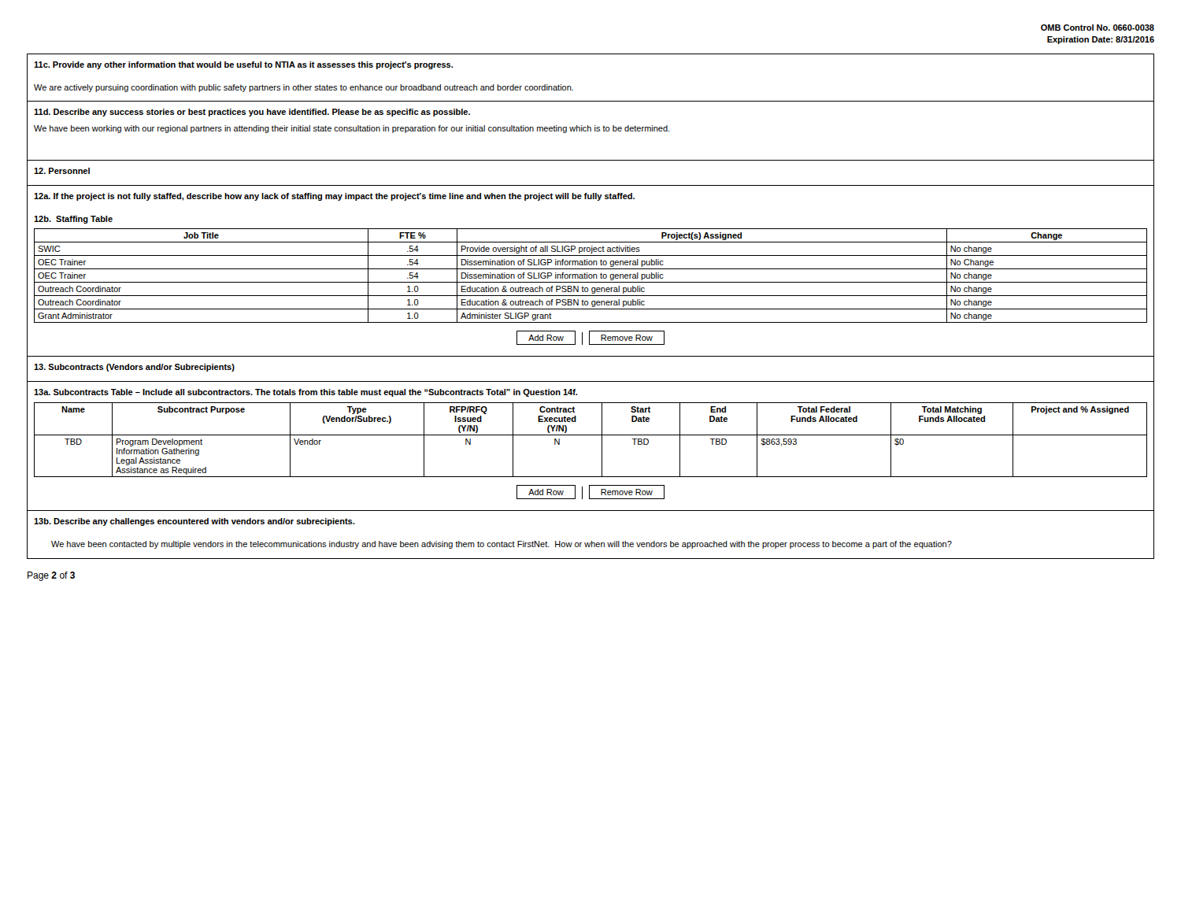OMB Control No. 0660-0038
Expiration Date: 8/31/2016
11c. Provide any other information that would be useful to NTIA as it assesses this project's progress.
We are actively pursuing coordination with public safety partners in other states to enhance our broadband outreach and border coordination.
11d. Describe any success stories or best practices you have identified. Please be as specific as possible.
We have been working with our regional partners in attending their initial state consultation in preparation for our initial consultation meeting which is to be determined.
12. Personnel
12a. If the project is not fully staffed, describe how any lack of staffing may impact the project's time line and when the project will be fully staffed.
12b. Staffing Table
| Job Title | FTE % | Project(s) Assigned | Change |
| --- | --- | --- | --- |
| SWIC | .54 | Provide oversight of all SLIGP project activities | No change |
| OEC Trainer | .54 | Dissemination of SLIGP information to general public | No Change |
| OEC Trainer | .54 | Dissemination of SLIGP information to general public | No change |
| Outreach Coordinator | 1.0 | Education & outreach of PSBN to general public | No change |
| Outreach Coordinator | 1.0 | Education & outreach of PSBN to general public | No change |
| Grant Administrator | 1.0 | Administer SLIGP grant | No change |
Add Row Remove Row
13. Subcontracts (Vendors and/or Subrecipients)
13a. Subcontracts Table – Include all subcontractors. The totals from this table must equal the “Subcontracts Total” in Question 14f.
| Name | Subcontract Purpose | Type (Vendor/Subrec.) | RFP/RFQ Issued (Y/N) | Contract Executed (Y/N) | Start Date | End Date | Total Federal Funds Allocated | Total Matching Funds Allocated | Project and % Assigned |
| --- | --- | --- | --- | --- | --- | --- | --- | --- | --- |
| TBD | Program Development Information Gathering Legal Assistance Assistance as Required | Vendor | N | N | TBD | TBD | $863,593 | $0 | |
Add Row Remove Row
13b. Describe any challenges encountered with vendors and/or subrecipients.
We have been contacted by multiple vendors in the telecommunications industry and have been advising them to contact FirstNet. How or when will the vendors be approached with the proper process to become a part of the equation?
Page 2 of 3